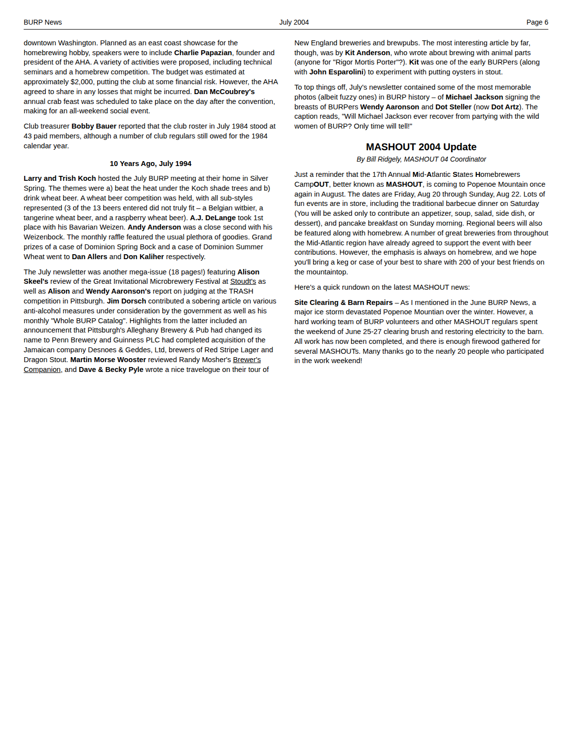BURP News
July 2004
Page 6
downtown Washington. Planned as an east coast showcase for the homebrewing hobby, speakers were to include Charlie Papazian, founder and president of the AHA. A variety of activities were proposed, including technical seminars and a homebrew competition. The budget was estimated at approximately $2,000, putting the club at some financial risk. However, the AHA agreed to share in any losses that might be incurred. Dan McCoubrey's annual crab feast was scheduled to take place on the day after the convention, making for an all-weekend social event.
Club treasurer Bobby Bauer reported that the club roster in July 1984 stood at 43 paid members, although a number of club regulars still owed for the 1984 calendar year.
10 Years Ago, July 1994
Larry and Trish Koch hosted the July BURP meeting at their home in Silver Spring. The themes were a) beat the heat under the Koch shade trees and b) drink wheat beer. A wheat beer competition was held, with all sub-styles represented (3 of the 13 beers entered did not truly fit – a Belgian witbier, a tangerine wheat beer, and a raspberry wheat beer). A.J. DeLange took 1st place with his Bavarian Weizen. Andy Anderson was a close second with his Weizenbock. The monthly raffle featured the usual plethora of goodies. Grand prizes of a case of Dominion Spring Bock and a case of Dominion Summer Wheat went to Dan Allers and Don Kaliher respectively.
The July newsletter was another mega-issue (18 pages!) featuring Alison Skeel's review of the Great Invitational Microbrewery Festival at Stoudt's as well as Alison and Wendy Aaronson's report on judging at the TRASH competition in Pittsburgh. Jim Dorsch contributed a sobering article on various anti-alcohol measures under consideration by the government as well as his monthly "Whole BURP Catalog". Highlights from the latter included an announcement that Pittsburgh's Alleghany Brewery & Pub had changed its name to Penn Brewery and Guinness PLC had completed acquisition of the Jamaican company Desnoes & Geddes, Ltd, brewers of Red Stripe Lager and Dragon Stout. Martin Morse Wooster reviewed Randy Mosher's Brewer's Companion, and Dave & Becky Pyle wrote a nice travelogue on their tour of New England breweries and brewpubs. The most interesting article by far, though, was by Kit Anderson, who wrote about brewing with animal parts (anyone for "Rigor Mortis Porter"?). Kit was one of the early BURPers (along with John Esparolini) to experiment with putting oysters in stout.
To top things off, July's newsletter contained some of the most memorable photos (albeit fuzzy ones) in BURP history – of Michael Jackson signing the breasts of BURPers Wendy Aaronson and Dot Steller (now Dot Artz). The caption reads, "Will Michael Jackson ever recover from partying with the wild women of BURP? Only time will tell!"
MASHOUT 2004 Update
By Bill Ridgely, MASHOUT 04 Coordinator
Just a reminder that the 17th Annual Mid-Atlantic States Homebrewers CampOUT, better known as MASHOUT, is coming to Popenoe Mountain once again in August. The dates are Friday, Aug 20 through Sunday, Aug 22. Lots of fun events are in store, including the traditional barbecue dinner on Saturday (You will be asked only to contribute an appetizer, soup, salad, side dish, or dessert), and pancake breakfast on Sunday morning. Regional beers will also be featured along with homebrew. A number of great breweries from throughout the Mid-Atlantic region have already agreed to support the event with beer contributions. However, the emphasis is always on homebrew, and we hope you'll bring a keg or case of your best to share with 200 of your best friends on the mountaintop.
Here's a quick rundown on the latest MASHOUT news:
Site Clearing & Barn Repairs – As I mentioned in the June BURP News, a major ice storm devastated Popenoe Mountian over the winter. However, a hard working team of BURP volunteers and other MASHOUT regulars spent the weekend of June 25-27 clearing brush and restoring electricity to the barn. All work has now been completed, and there is enough firewood gathered for several MASHOUTs. Many thanks go to the nearly 20 people who participated in the work weekend!